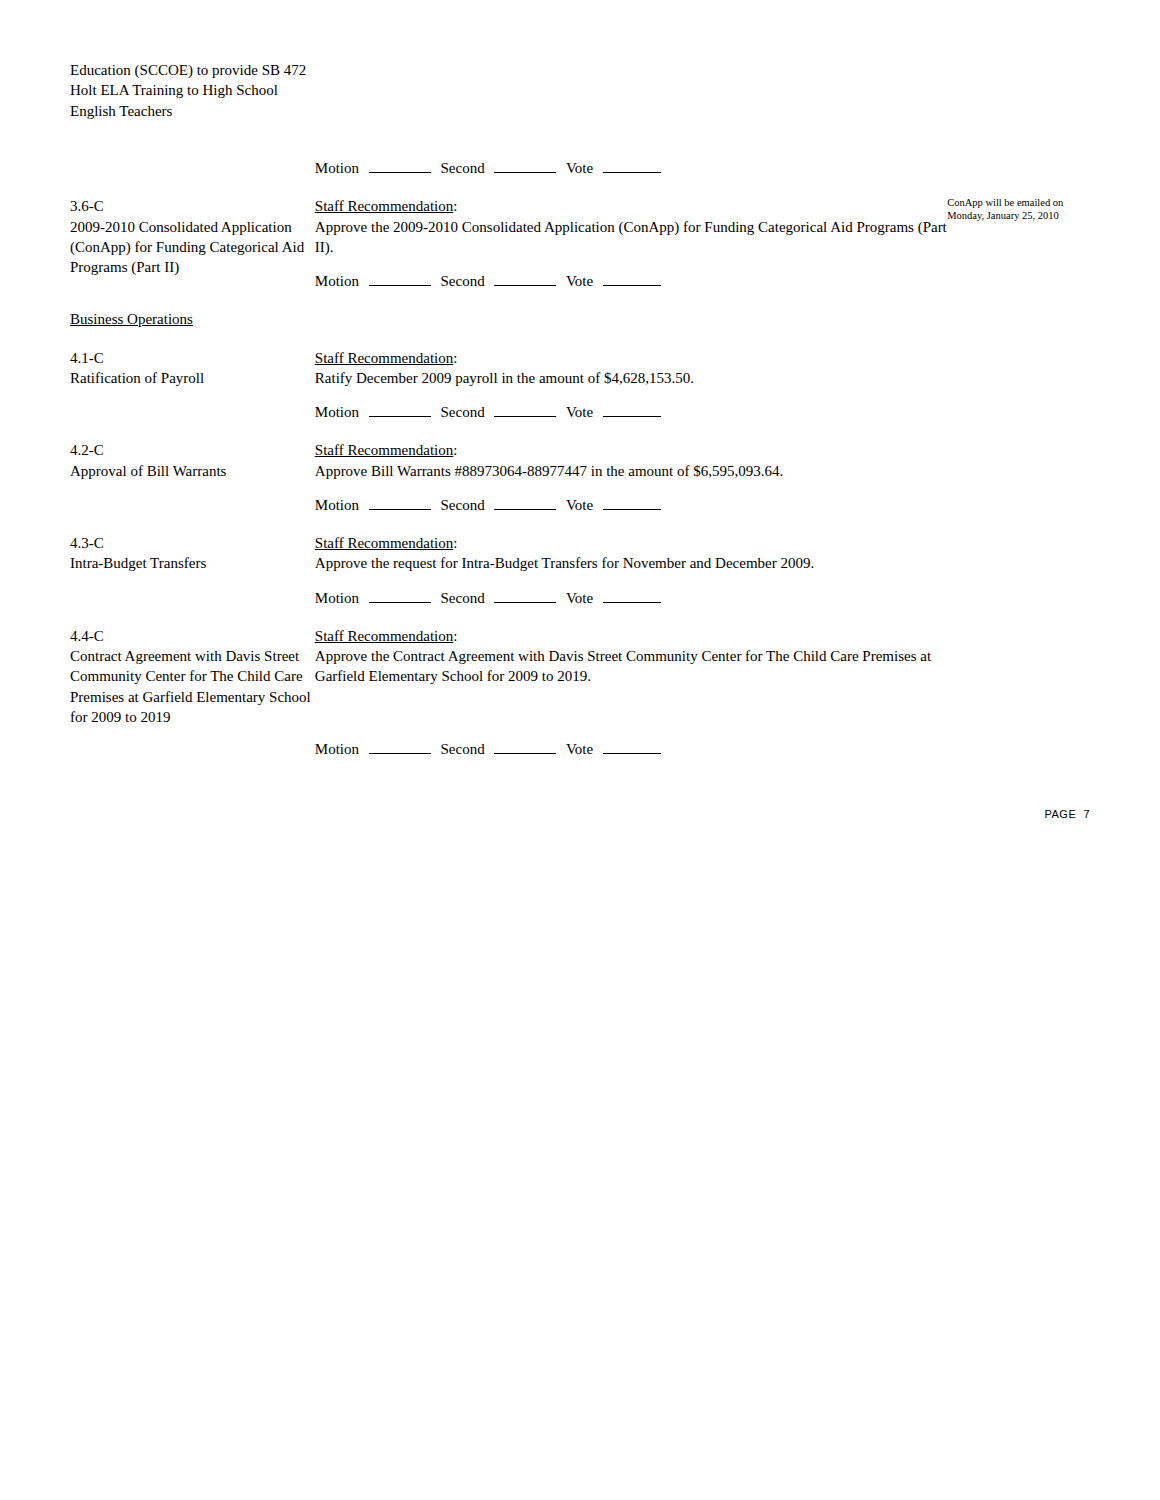| Education (SCCOE) to provide SB 472 Holt ELA Training to High School English Teachers | Motion Second Vote | |
| 3.6-C 2009-2010 Consolidated Application (ConApp) for Funding Categorical Aid Programs (Part II) | Staff Recommendation : Approve the 2009-2010 Consolidated Application (ConApp) for Funding Categorical Aid Programs (Part II). Motion Second Vote | ConApp will be emailed on Monday, January 25, 2010 |
| Business Operations | | |
| 4.1-C Ratification of Payroll | Staff Recommendation : Ratify December 2009 payroll in the amount of $4,628,153.50. Motion Second Vote | |
| 4.2-C Approval of Bill Warrants | Staff Recommendation : Approve Bill Warrants #88973064-88977447 in the amount of $6,595,093.64. Motion Second Vote | |
| 4.3-C Intra-Budget Transfers | Staff Recommendation : Approve the request for Intra-Budget Transfers for November and December 2009. Motion Second Vote | |
| 4.4-C Contract Agreement with Davis Street Community Center for The Child Care Premises at Garfield Elementary School for 2009 to 2019 | Staff Recommendation : Approve the Contract Agreement with Davis Street Community Center for The Child Care Premises at Garfield Elementary School for 2009 to 2019. Motion Second Vote | |
PAGE 7